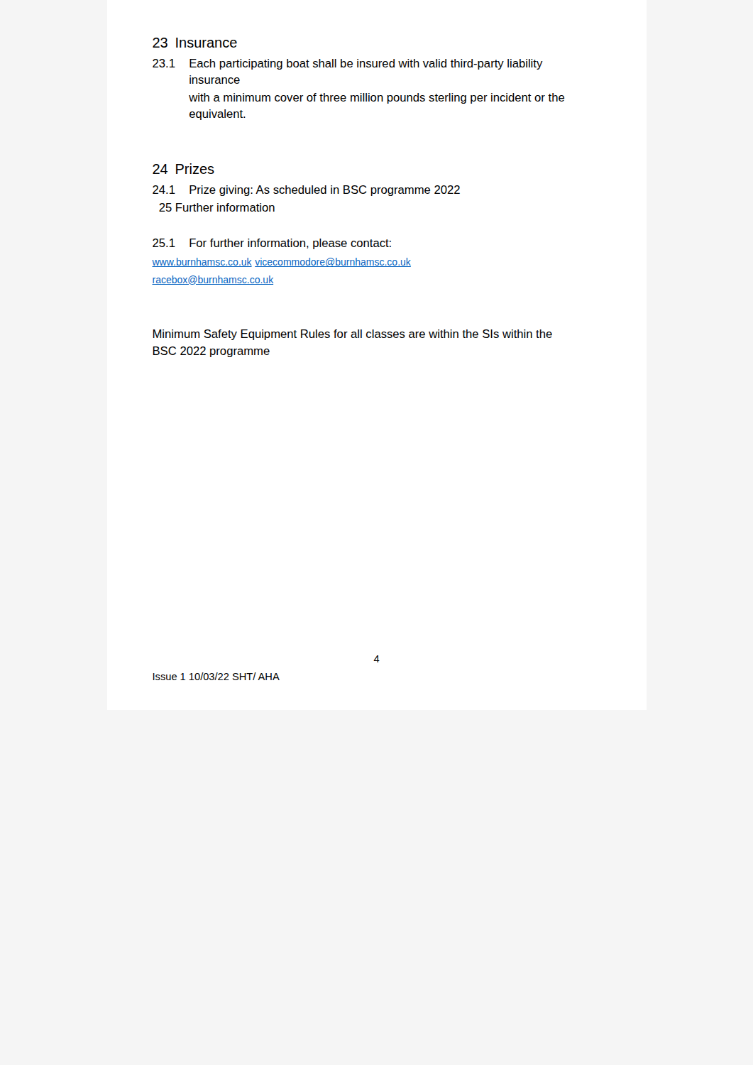23 Insurance
23.1 Each participating boat shall be insured with valid third-party liability insurance
with a minimum cover of three million pounds sterling per incident or the
equivalent.
24 Prizes
24.1 Prize giving: As scheduled in BSC programme 2022
25 Further information
25.1 For further information, please contact:
www.burnhamsc.co.uk vicecommodore@burnhamsc.co.uk
racebox@burnhamsc.co.uk
Minimum Safety Equipment Rules for all classes are within the SIs within the
BSC 2022 programme
4
Issue 1 10/03/22 SHT/ AHA